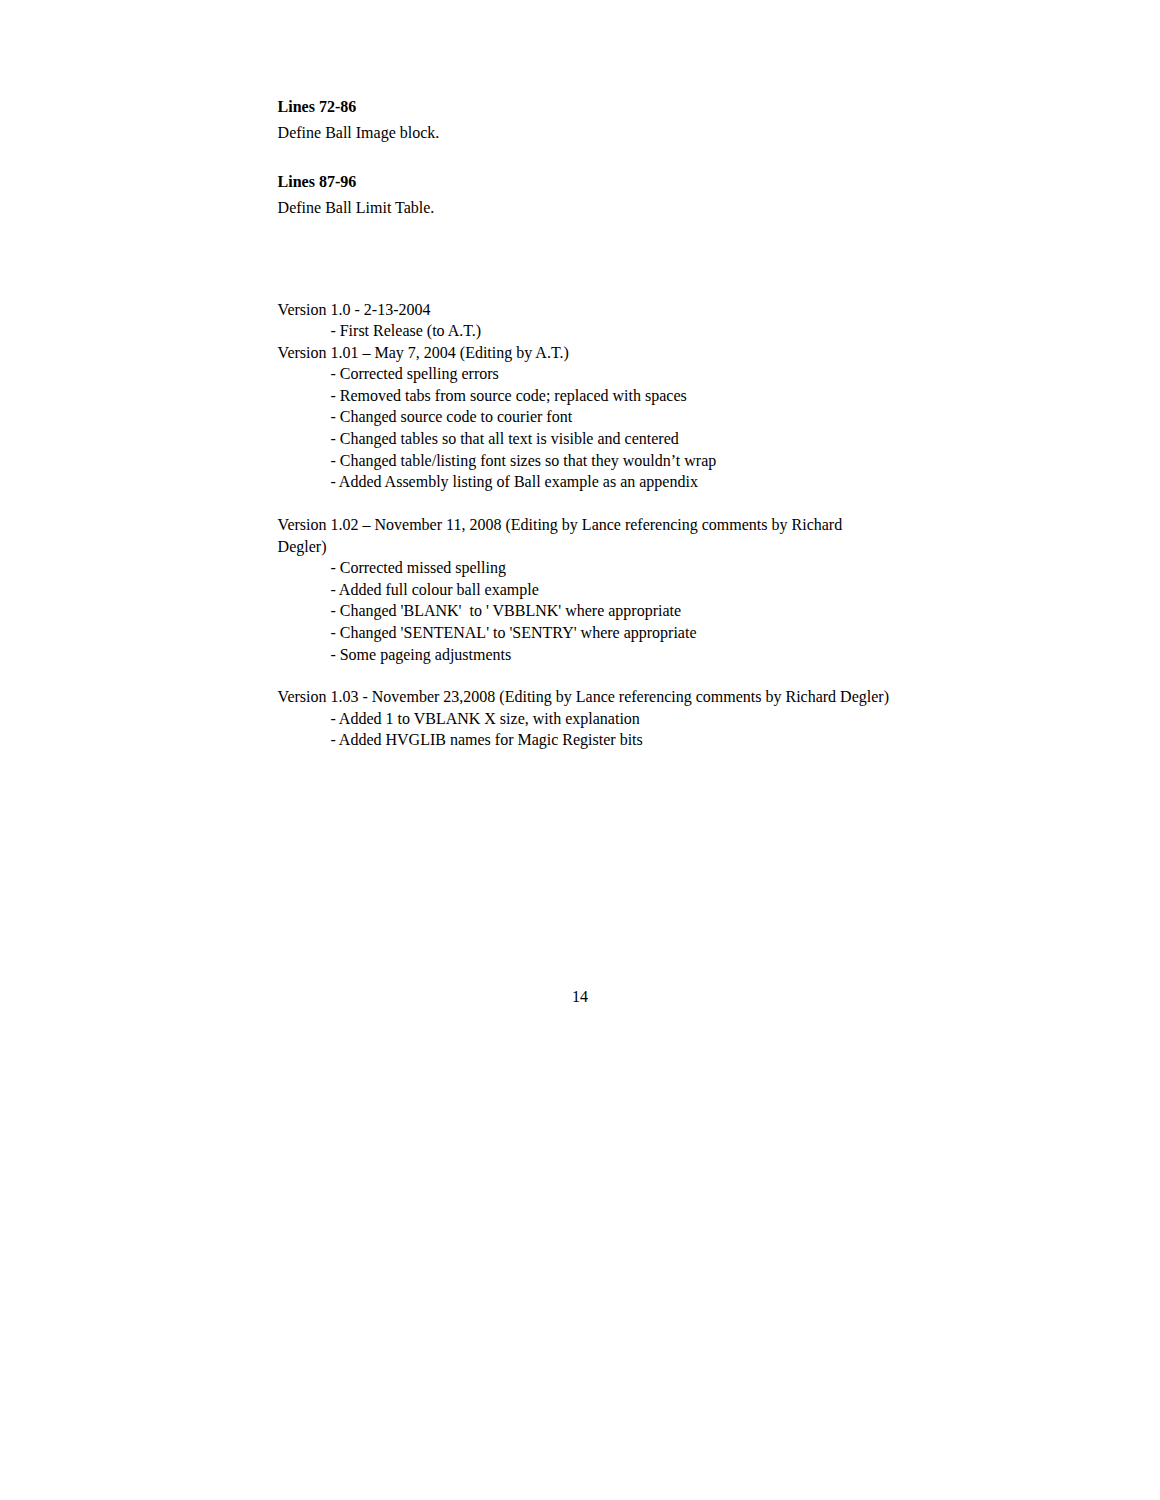Lines 72-86
Define Ball Image block.
Lines 87-96
Define Ball Limit Table.
Version 1.0 - 2-13-2004
- First Release (to A.T.)
Version 1.01 – May 7, 2004 (Editing by A.T.)
- Corrected spelling errors
- Removed tabs from source code; replaced with spaces
- Changed source code to courier font
- Changed tables so that all text is visible and centered
- Changed table/listing font sizes so that they wouldn’t wrap
- Added Assembly listing of Ball example as an appendix
Version 1.02 – November 11, 2008 (Editing by Lance referencing comments by Richard Degler)
- Corrected missed spelling
- Added full colour ball example
- Changed 'BLANK' to ' VBBLNK' where appropriate
- Changed 'SENTENAL' to 'SENTRY' where appropriate
- Some pageing adjustments
Version 1.03 - November 23,2008 (Editing by Lance referencing comments by Richard Degler)
- Added 1 to VBLANK X size, with explanation
- Added HVGLIB names for Magic Register bits
14